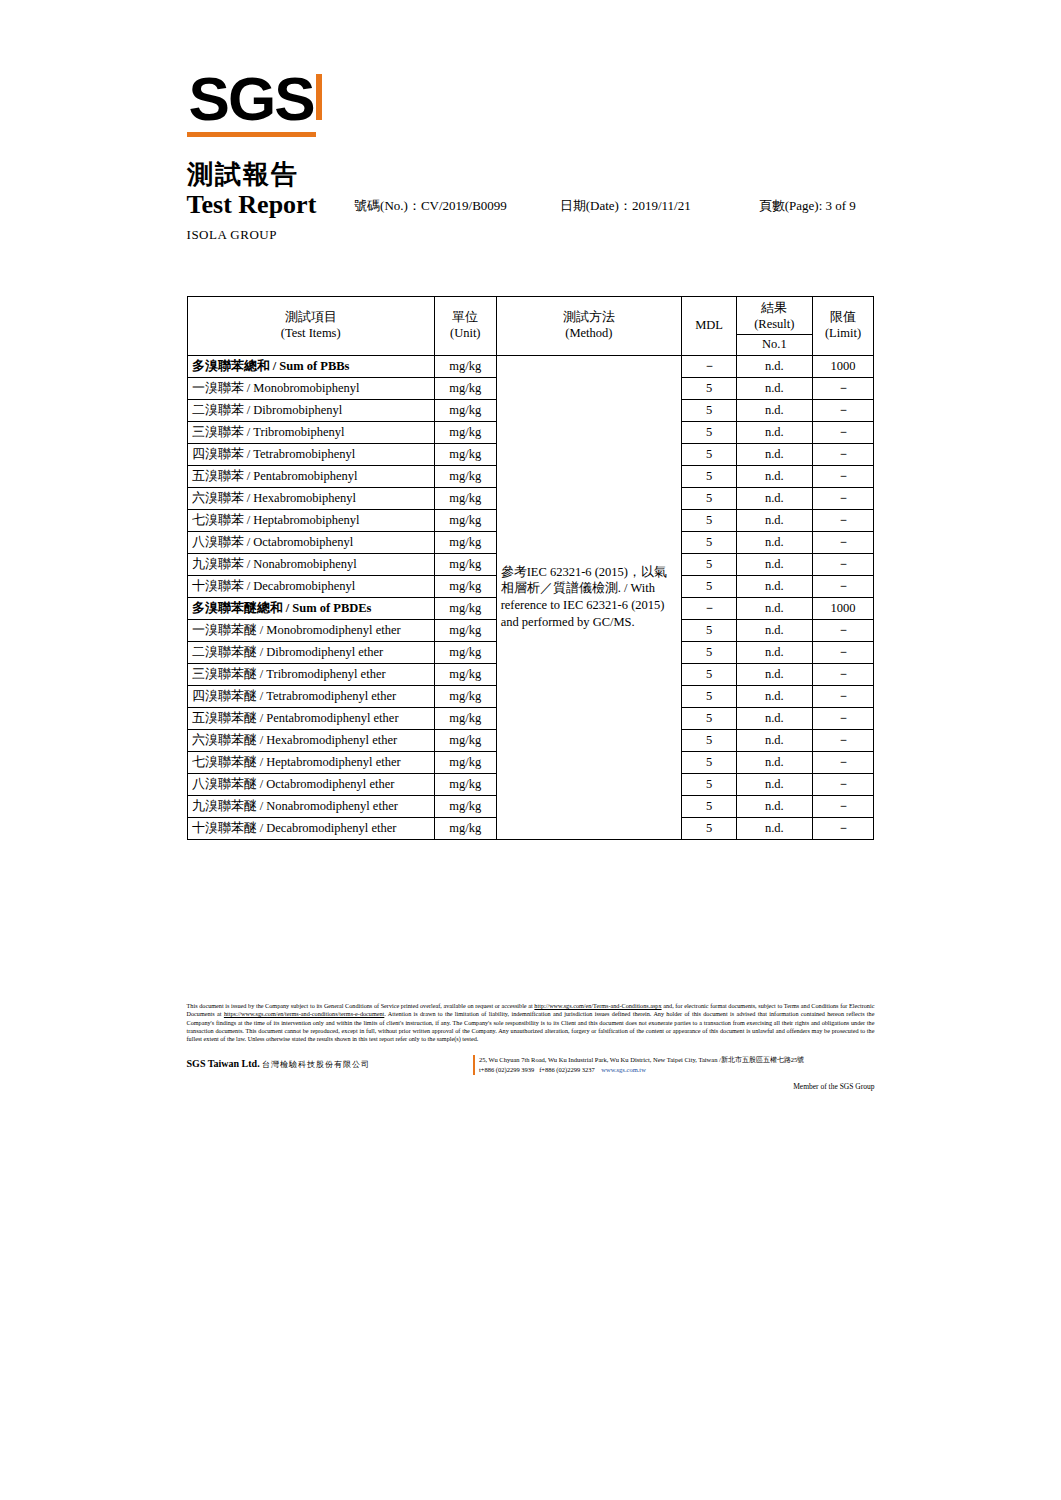SGS
測試報告
Test Report
號碼(No.)：CV/2019/B0099 日期(Date)：2019/11/21 頁數(Page): 3 of 9
ISOLA GROUP
| 測試項目 (Test Items) | 單位 (Unit) | 測試方法 (Method) | MDL | 結果 (Result) No.1 | 限值 (Limit) |
| --- | --- | --- | --- | --- | --- |
| 多溴聯苯總和 / Sum of PBBs | mg/kg | 參考IEC 62321-6 (2015)，以氣相層析／質譜儀檢測. / With reference to IEC 62321-6 (2015) and performed by GC/MS. | － | n.d. | 1000 |
| 一溴聯苯 / Monobromobiphenyl | mg/kg | 5 | n.d. | － |
| 二溴聯苯 / Dibromobiphenyl | mg/kg | 5 | n.d. | － |
| 三溴聯苯 / Tribromobiphenyl | mg/kg | 5 | n.d. | － |
| 四溴聯苯 / Tetrabromobiphenyl | mg/kg | 5 | n.d. | － |
| 五溴聯苯 / Pentabromobiphenyl | mg/kg | 5 | n.d. | － |
| 六溴聯苯 / Hexabromobiphenyl | mg/kg | 5 | n.d. | － |
| 七溴聯苯 / Heptabromobiphenyl | mg/kg | 5 | n.d. | － |
| 八溴聯苯 / Octabromobiphenyl | mg/kg | 5 | n.d. | － |
| 九溴聯苯 / Nonabromobiphenyl | mg/kg | 5 | n.d. | － |
| 十溴聯苯 / Decabromobiphenyl | mg/kg | 5 | n.d. | － |
| 多溴聯苯醚總和 / Sum of PBDEs | mg/kg | － | n.d. | 1000 |
| 一溴聯苯醚 / Monobromodiphenyl ether | mg/kg | 5 | n.d. | － |
| 二溴聯苯醚 / Dibromodiphenyl ether | mg/kg | 5 | n.d. | － |
| 三溴聯苯醚 / Tribromodiphenyl ether | mg/kg | 5 | n.d. | － |
| 四溴聯苯醚 / Tetrabromodiphenyl ether | mg/kg | 5 | n.d. | － |
| 五溴聯苯醚 / Pentabromodiphenyl ether | mg/kg | 5 | n.d. | － |
| 六溴聯苯醚 / Hexabromodiphenyl ether | mg/kg | 5 | n.d. | － |
| 七溴聯苯醚 / Heptabromodiphenyl ether | mg/kg | 5 | n.d. | － |
| 八溴聯苯醚 / Octabromodiphenyl ether | mg/kg | 5 | n.d. | － |
| 九溴聯苯醚 / Nonabromodiphenyl ether | mg/kg | 5 | n.d. | － |
| 十溴聯苯醚 / Decabromodiphenyl ether | mg/kg | 5 | n.d. | － |
This document is issued by the Company subject to its General Conditions of Service printed overleaf, available on request or accessible at http://www.sgs.com/en/Terms-and-Conditions.aspx and, for electronic format documents, subject to Terms and Conditions for Electronic Documents at https://www.sgs.com/en/terms-and-conditions/terms-e-document. Attention is drawn to the limitation of liability, indemnification and jurisdiction issues defined therein. Any holder of this document is advised that information contained hereon reflects the Company's findings at the time of its intervention only and within the limits of client's instruction, if any. The Company's sole responsibility is to its Client and this document does not exonerate parties to a transaction from exercising all their rights and obligations under the transaction documents. This document cannot be reproduced, except in full, without prior written approval of the Company. Any unauthorized alteration, forgery or falsification of the content or appearance of this document is unlawful and offenders may be prosecuted to the fullest extent of the law. Unless otherwise stated the results shown in this test report refer only to the sample(s) tested.
SGS Taiwan Ltd. 台灣檢驗科技股份有限公司
25, Wu Chyuan 7th Road, Wu Ku Industrial Park, Wu Ku District, New Taipei City, Taiwan /新北市五股區五權七路25號
t+886 (02)2299 3939 f+886 (02)2299 3237 www.sgs.com.tw
Member of the SGS Group